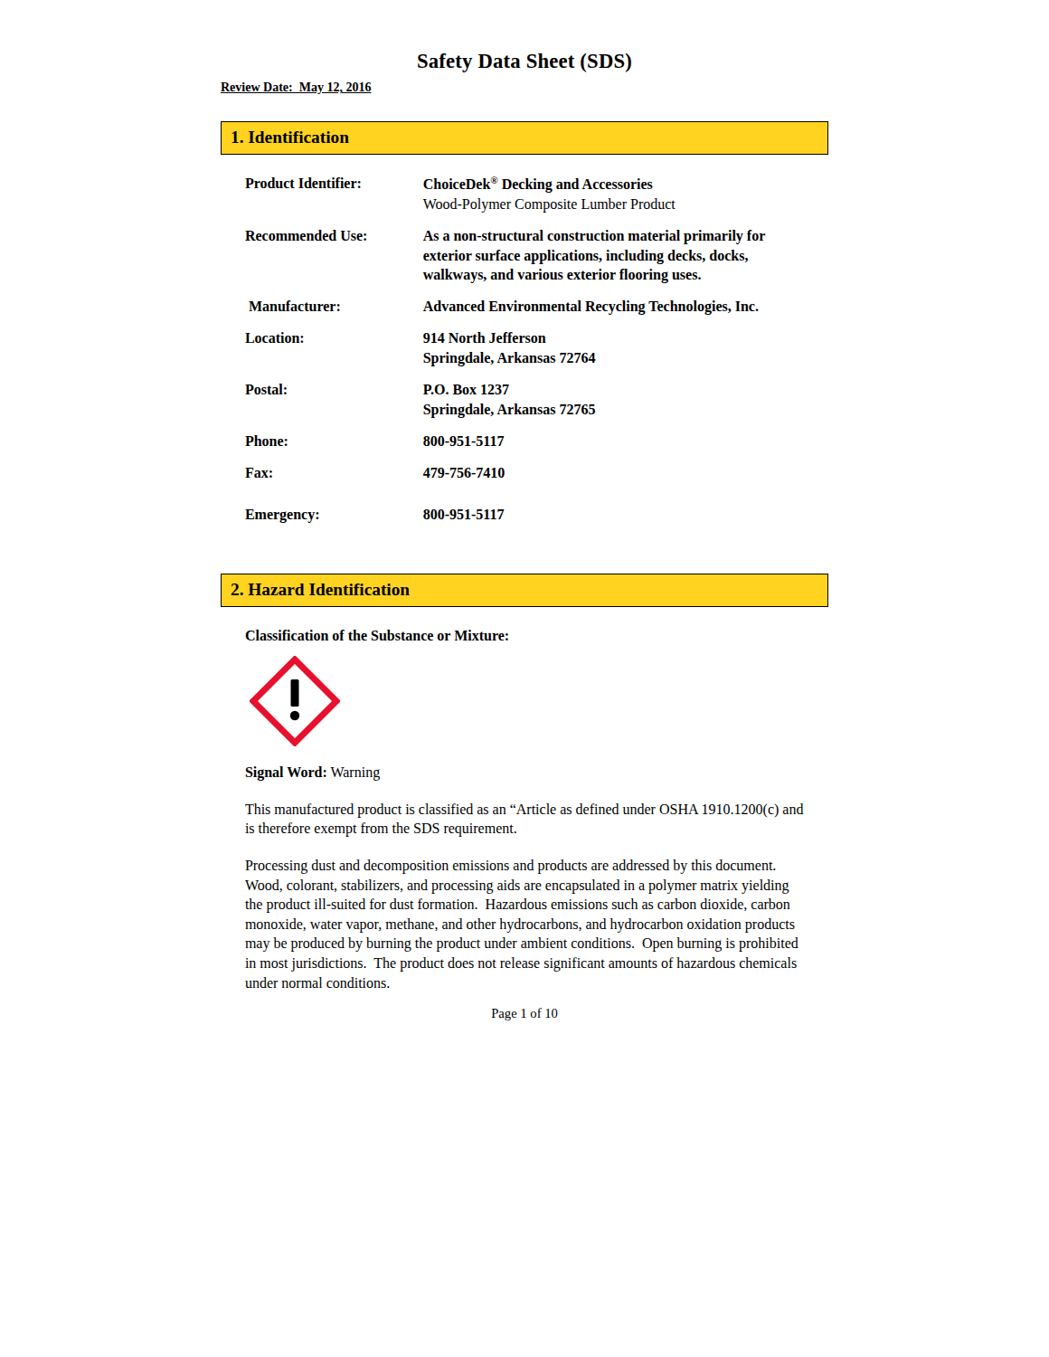Safety Data Sheet (SDS)
Review Date: May 12, 2016
1. Identification
| Product Identifier: | ChoiceDek ® Decking and Accessories Wood-Polymer Composite Lumber Product |
| Recommended Use: | As a non-structural construction material primarily for exterior surface applications, including decks, docks, walkways, and various exterior flooring uses. |
| Manufacturer: | Advanced Environmental Recycling Technologies, Inc. |
| Location: | 914 North Jefferson Springdale, Arkansas 72764 |
| Postal: | P.O. Box 1237 Springdale, Arkansas 72765 |
| Phone: | 800-951-5117 |
| Fax: | 479-756-7410 |
| Emergency: | 800-951-5117 |
2. Hazard Identification
Classification of the Substance or Mixture:
Signal Word: Warning
This manufactured product is classified as an “Article as defined under OSHA 1910.1200(c) and is therefore exempt from the SDS requirement.
Processing dust and decomposition emissions and products are addressed by this document. Wood, colorant, stabilizers, and processing aids are encapsulated in a polymer matrix yielding the product ill-suited for dust formation. Hazardous emissions such as carbon dioxide, carbon monoxide, water vapor, methane, and other hydrocarbons, and hydrocarbon oxidation products may be produced by burning the product under ambient conditions. Open burning is prohibited in most jurisdictions. The product does not release significant amounts of hazardous chemicals under normal conditions.
Page 1 of 10